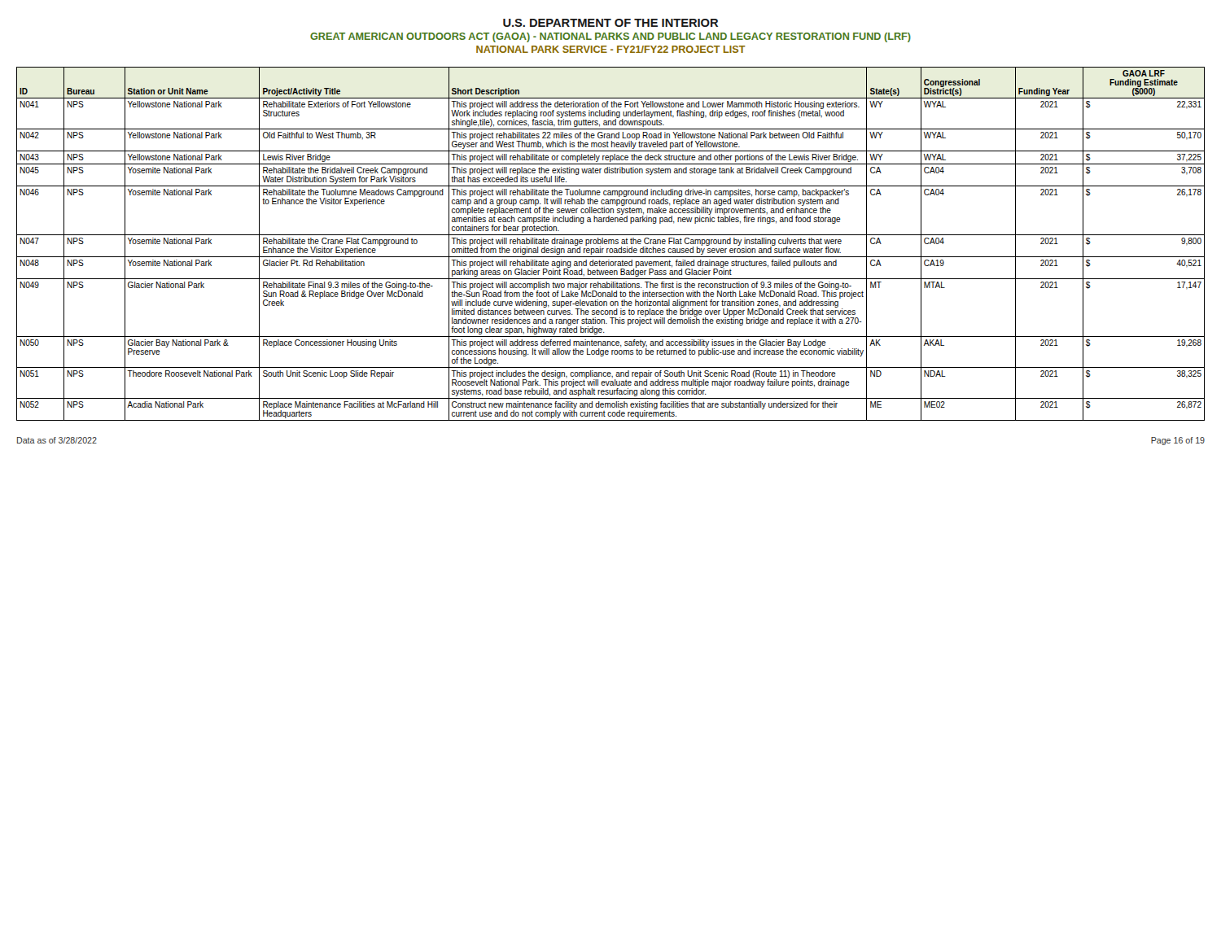U.S. DEPARTMENT OF THE INTERIOR
GREAT AMERICAN OUTDOORS ACT (GAOA) - NATIONAL PARKS AND PUBLIC LAND LEGACY RESTORATION FUND (LRF)
NATIONAL PARK SERVICE - FY21/FY22 PROJECT LIST
| ID | Bureau | Station or Unit Name | Project/Activity Title | Short Description | State(s) | Congressional District(s) | Funding Year | GAOA LRF Funding Estimate ($000) |
| --- | --- | --- | --- | --- | --- | --- | --- | --- |
| N041 | NPS | Yellowstone National Park | Rehabilitate Exteriors of Fort Yellowstone Structures | This project will address the deterioration of the Fort Yellowstone and Lower Mammoth Historic Housing exteriors. Work includes replacing roof systems including underlayment, flashing, drip edges, roof finishes (metal, wood shingle,tile), cornices, fascia, trim gutters, and downspouts. | WY | WYAL | 2021 | $ | 22,331 |
| N042 | NPS | Yellowstone National Park | Old Faithful to West Thumb, 3R | This project rehabilitates 22 miles of the Grand Loop Road in Yellowstone National Park between Old Faithful Geyser and West Thumb, which is the most heavily traveled part of Yellowstone. | WY | WYAL | 2021 | $ | 50,170 |
| N043 | NPS | Yellowstone National Park | Lewis River Bridge | This project will rehabilitate or completely replace the deck structure and other portions of the Lewis River Bridge. | WY | WYAL | 2021 | $ | 37,225 |
| N045 | NPS | Yosemite National Park | Rehabilitate the Bridalveil Creek Campground Water Distribution System for Park Visitors | This project will replace the existing water distribution system and storage tank at Bridalveil Creek Campground that has exceeded its useful life. | CA | CA04 | 2021 | $ | 3,708 |
| N046 | NPS | Yosemite National Park | Rehabilitate the Tuolumne Meadows Campground to Enhance the Visitor Experience | This project will rehabilitate the Tuolumne campground including drive-in campsites, horse camp, backpacker's camp and a group camp. It will rehab the campground roads, replace an aged water distribution system and complete replacement of the sewer collection system, make accessibility improvements, and enhance the amenities at each campsite including a hardened parking pad, new picnic tables, fire rings, and food storage containers for bear protection. | CA | CA04 | 2021 | $ | 26,178 |
| N047 | NPS | Yosemite National Park | Rehabilitate the Crane Flat Campground to Enhance the Visitor Experience | This project will rehabilitate drainage problems at the Crane Flat Campground by installing culverts that were omitted from the original design and repair roadside ditches caused by sever erosion and surface water flow. | CA | CA04 | 2021 | $ | 9,800 |
| N048 | NPS | Yosemite National Park | Glacier Pt. Rd Rehabilitation | This project will rehabilitate aging and deteriorated pavement, failed drainage structures, failed pullouts and parking areas on Glacier Point Road, between Badger Pass and Glacier Point | CA | CA19 | 2021 | $ | 40,521 |
| N049 | NPS | Glacier National Park | Rehabilitate Final 9.3 miles of the Going-to-the-Sun Road & Replace Bridge Over McDonald Creek | This project will accomplish two major rehabilitations. The first is the reconstruction of 9.3 miles of the Going-to-the-Sun Road from the foot of Lake McDonald to the intersection with the North Lake McDonald Road. This project will include curve widening, super-elevation on the horizontal alignment for transition zones, and addressing limited distances between curves. The second is to replace the bridge over Upper McDonald Creek that services landowner residences and a ranger station. This project will demolish the existing bridge and replace it with a 270-foot long clear span, highway rated bridge. | MT | MTAL | 2021 | $ | 17,147 |
| N050 | NPS | Glacier Bay National Park & Preserve | Replace Concessioner Housing Units | This project will address deferred maintenance, safety, and accessibility issues in the Glacier Bay Lodge concessions housing. It will allow the Lodge rooms to be returned to public-use and increase the economic viability of the Lodge. | AK | AKAL | 2021 | $ | 19,268 |
| N051 | NPS | Theodore Roosevelt National Park | South Unit Scenic Loop Slide Repair | This project includes the design, compliance, and repair of South Unit Scenic Road (Route 11) in Theodore Roosevelt National Park. This project will evaluate and address multiple major roadway failure points, drainage systems, road base rebuild, and asphalt resurfacing along this corridor. | ND | NDAL | 2021 | $ | 38,325 |
| N052 | NPS | Acadia National Park | Replace Maintenance Facilities at McFarland Hill Headquarters | Construct new maintenance facility and demolish existing facilities that are substantially undersized for their current use and do not comply with current code requirements. | ME | ME02 | 2021 | $ | 26,872 |
Data as of 3/28/2022
Page 16 of 19